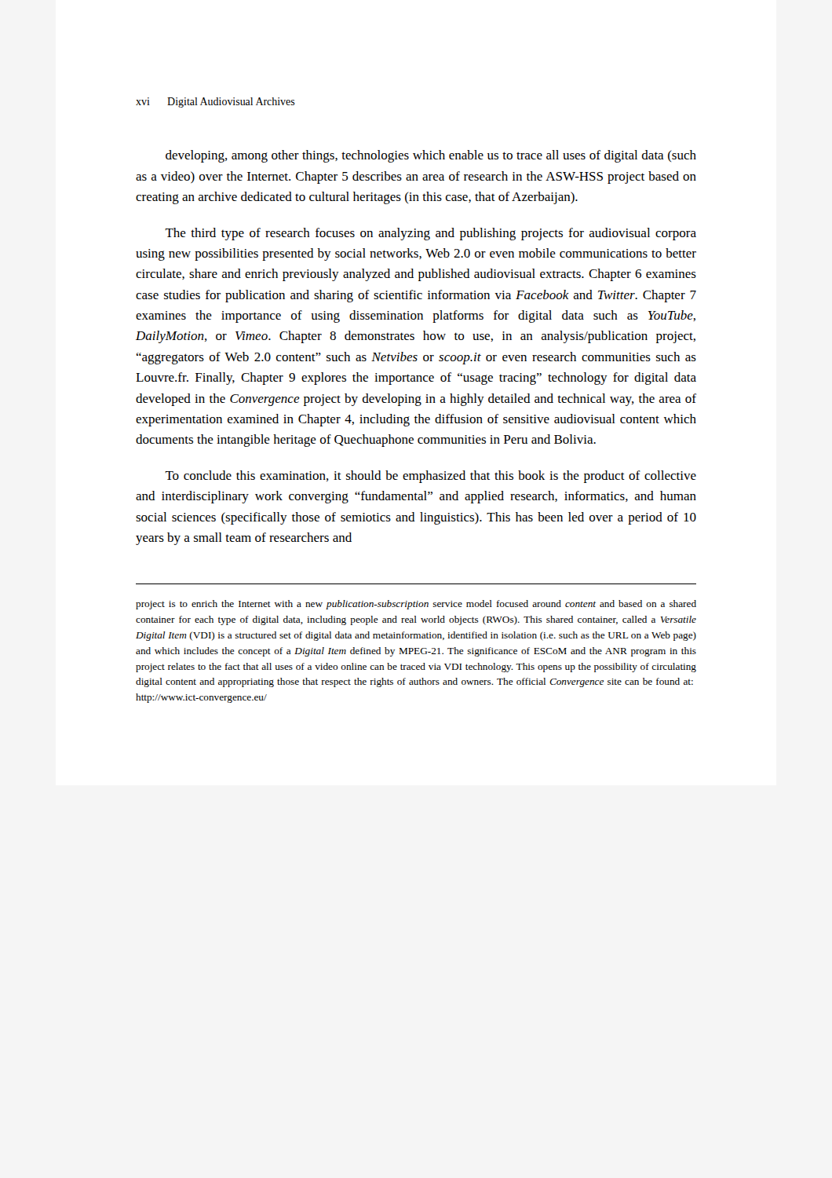xvi Digital Audiovisual Archives
developing, among other things, technologies which enable us to trace all uses of digital data (such as a video) over the Internet. Chapter 5 describes an area of research in the ASW-HSS project based on creating an archive dedicated to cultural heritages (in this case, that of Azerbaijan).
The third type of research focuses on analyzing and publishing projects for audiovisual corpora using new possibilities presented by social networks, Web 2.0 or even mobile communications to better circulate, share and enrich previously analyzed and published audiovisual extracts. Chapter 6 examines case studies for publication and sharing of scientific information via Facebook and Twitter. Chapter 7 examines the importance of using dissemination platforms for digital data such as YouTube, DailyMotion, or Vimeo. Chapter 8 demonstrates how to use, in an analysis/publication project, “aggregators of Web 2.0 content” such as Netvibes or scoop.it or even research communities such as Louvre.fr. Finally, Chapter 9 explores the importance of “usage tracing” technology for digital data developed in the Convergence project by developing in a highly detailed and technical way, the area of experimentation examined in Chapter 4, including the diffusion of sensitive audiovisual content which documents the intangible heritage of Quechuaphone communities in Peru and Bolivia.
To conclude this examination, it should be emphasized that this book is the product of collective and interdisciplinary work converging “fundamental” and applied research, informatics, and human social sciences (specifically those of semiotics and linguistics). This has been led over a period of 10 years by a small team of researchers and
project is to enrich the Internet with a new publication-subscription service model focused around content and based on a shared container for each type of digital data, including people and real world objects (RWOs). This shared container, called a Versatile Digital Item (VDI) is a structured set of digital data and metainformation, identified in isolation (i.e. such as the URL on a Web page) and which includes the concept of a Digital Item defined by MPEG-21. The significance of ESCoM and the ANR program in this project relates to the fact that all uses of a video online can be traced via VDI technology. This opens up the possibility of circulating digital content and appropriating those that respect the rights of authors and owners. The official Convergence site can be found at: http://www.ict-convergence.eu/